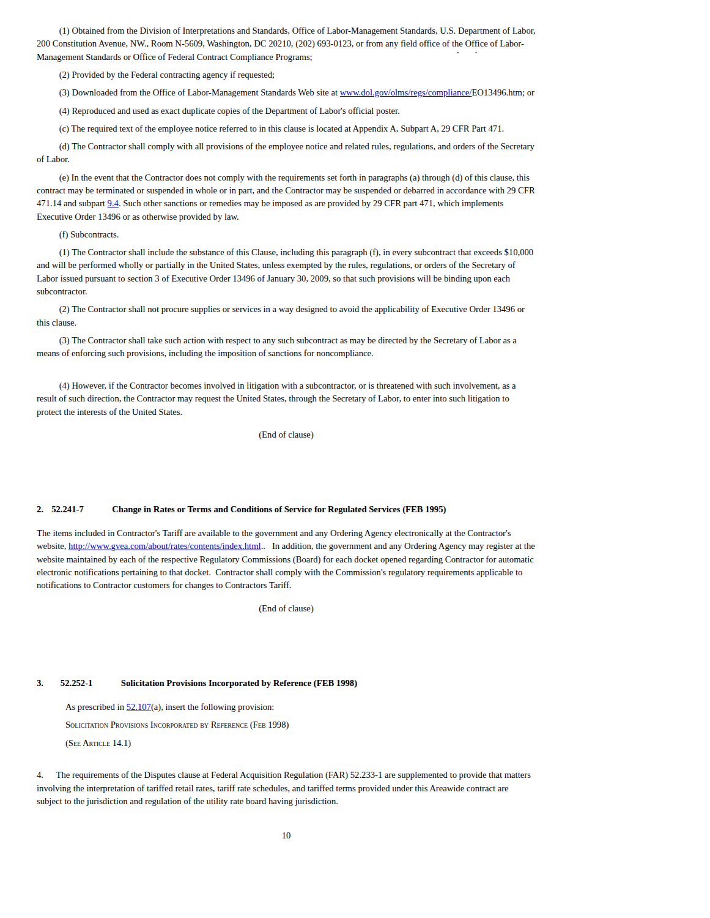..
(1) Obtained from the Division of Interpretations and Standards, Office of Labor-Management Standards, U.S. Department of Labor, 200 Constitution Avenue, NW., Room N-5609, Washington, DC 20210, (202) 693-0123, or from any field office of the Office of Labor-Management Standards or Office of Federal Contract Compliance Programs;
(2) Provided by the Federal contracting agency if requested;
(3) Downloaded from the Office of Labor-Management Standards Web site at www.dol.gov/olms/regs/compliance/EO13496.htm; or
(4) Reproduced and used as exact duplicate copies of the Department of Labor's official poster.
(c) The required text of the employee notice referred to in this clause is located at Appendix A, Subpart A, 29 CFR Part 471.
(d) The Contractor shall comply with all provisions of the employee notice and related rules, regulations, and orders of the Secretary of Labor.
(e) In the event that the Contractor does not comply with the requirements set forth in paragraphs (a) through (d) of this clause, this contract may be terminated or suspended in whole or in part, and the Contractor may be suspended or debarred in accordance with 29 CFR 471.14 and subpart 9.4. Such other sanctions or remedies may be imposed as are provided by 29 CFR part 471, which implements Executive Order 13496 or as otherwise provided by law.
(f) Subcontracts.
(1) The Contractor shall include the substance of this Clause, including this paragraph (f), in every subcontract that exceeds $10,000 and will be performed wholly or partially in the United States, unless exempted by the rules, regulations, or orders of the Secretary of Labor issued pursuant to section 3 of Executive Order 13496 of January 30, 2009, so that such provisions will be binding upon each subcontractor.
(2) The Contractor shall not procure supplies or services in a way designed to avoid the applicability of Executive Order 13496 or this clause.
(3) The Contractor shall take such action with respect to any such subcontract as may be directed by the Secretary of Labor as a means of enforcing such provisions, including the imposition of sanctions for noncompliance.
(4) However, if the Contractor becomes involved in litigation with a subcontractor, or is threatened with such involvement, as a result of such direction, the Contractor may request the United States, through the Secretary of Labor, to enter into such litigation to protect the interests of the United States.
(End of clause)
2. 52.241-7 Change in Rates or Terms and Conditions of Service for Regulated Services (FEB 1995)
The items included in Contractor's Tariff are available to the government and any Ordering Agency electronically at the Contractor's website, http://www.gvea.com/about/rates/contents/index.html.. In addition, the government and any Ordering Agency may register at the website maintained by each of the respective Regulatory Commissions (Board) for each docket opened regarding Contractor for automatic electronic notifications pertaining to that docket. Contractor shall comply with the Commission's regulatory requirements applicable to notifications to Contractor customers for changes to Contractors Tariff.
(End of clause)
3. 52.252-1 Solicitation Provisions Incorporated by Reference (FEB 1998)
As prescribed in 52.107(a), insert the following provision:
Solicitation Provisions Incorporated by Reference (Feb 1998)
(See Article 14.1)
4. The requirements of the Disputes clause at Federal Acquisition Regulation (FAR) 52.233-1 are supplemented to provide that matters involving the interpretation of tariffed retail rates, tariff rate schedules, and tariffed terms provided under this Areawide contract are subject to the jurisdiction and regulation of the utility rate board having jurisdiction.
10